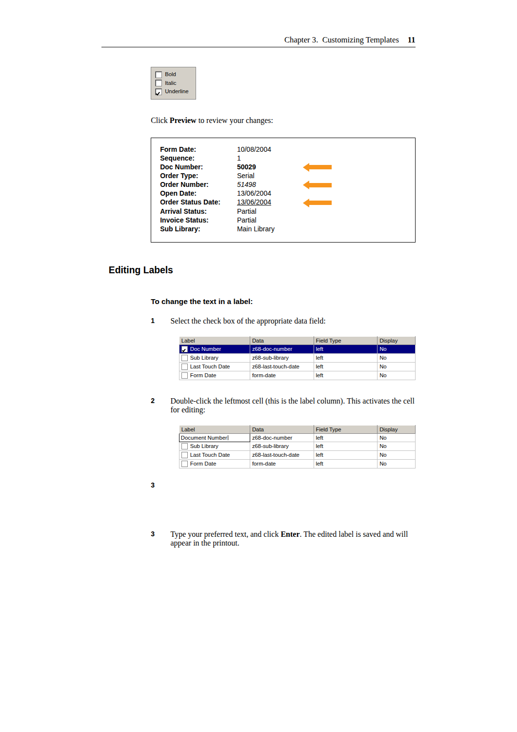Chapter 3. Customizing Templates 11
Bold
Italic
Underline
Click Preview to review your changes:
| Form Date: | 10/08/2004 | |
| Sequence: | 1 | |
| Doc Number: | 50029 | |
| Order Type: | Serial | |
| Order Number: | 51498 | |
| Open Date: | 13/06/2004 | |
| Order Status Date: | 13/06/2004 | |
| Arrival Status: | Partial | |
| Invoice Status: | Partial | |
| Sub Library: | Main Library | |
Editing Labels
To change the text in a label:
Select the check box of the appropriate data field:
| Label | Data | Field Type | Display |
| --- | --- | --- | --- |
| Doc Number | z68-doc-number | left | No |
| Sub Library | z68-sub-library | left | No |
| Last Touch Date | z68-last-touch-date | left | No |
| Form Date | form-date | left | No |
Double-click the leftmost cell (this is the label column). This activates the cell for editing:
| Label | Data | Field Type | Display |
| --- | --- | --- | --- |
| Document Number | z68-doc-number | left | No |
| Sub Library | z68-sub-library | left | No |
| Last Touch Date | z68-last-touch-date | left | No |
| Form Date | form-date | left | No |
Type your preferred text, and click Enter. The edited label is saved and will appear in the printout.